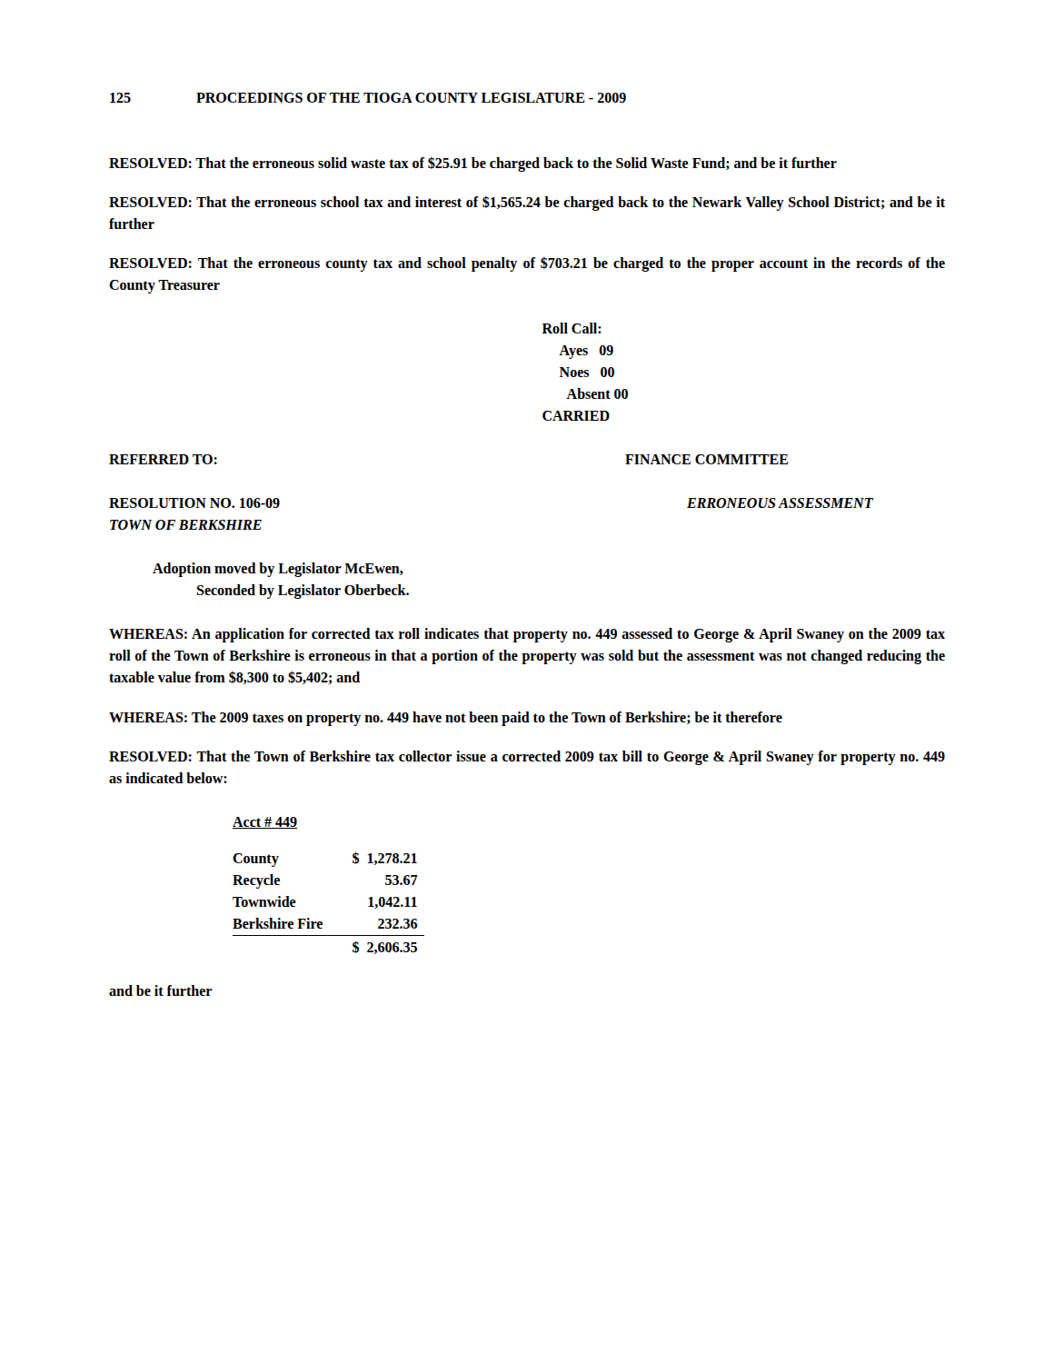125 PROCEEDINGS OF THE TIOGA COUNTY LEGISLATURE - 2009
RESOLVED: That the erroneous solid waste tax of $25.91 be charged back to the Solid Waste Fund; and be it further
RESOLVED: That the erroneous school tax and interest of $1,565.24 be charged back to the Newark Valley School District; and be it further
RESOLVED: That the erroneous county tax and school penalty of $703.21 be charged to the proper account in the records of the County Treasurer
Roll Call:
Ayes 09
Noes 00
Absent 00
CARRIED
REFERRED TO: FINANCE COMMITTEE
RESOLUTION NO. 106-09 ERRONEOUS ASSESSMENT
TOWN OF BERKSHIRE
Adoption moved by Legislator McEwen,
Seconded by Legislator Oberbeck.
WHEREAS: An application for corrected tax roll indicates that property no. 449 assessed to George & April Swaney on the 2009 tax roll of the Town of Berkshire is erroneous in that a portion of the property was sold but the assessment was not changed reducing the taxable value from $8,300 to $5,402; and
WHEREAS: The 2009 taxes on property no. 449 have not been paid to the Town of Berkshire; be it therefore
RESOLVED: That the Town of Berkshire tax collector issue a corrected 2009 tax bill to George & April Swaney for property no. 449 as indicated below:
Acct # 449
| County | $ 1,278.21 |
| Recycle | 53.67 |
| Townwide | 1,042.11 |
| Berkshire Fire | 232.36 |
| | $ 2,606.35 |
and be it further